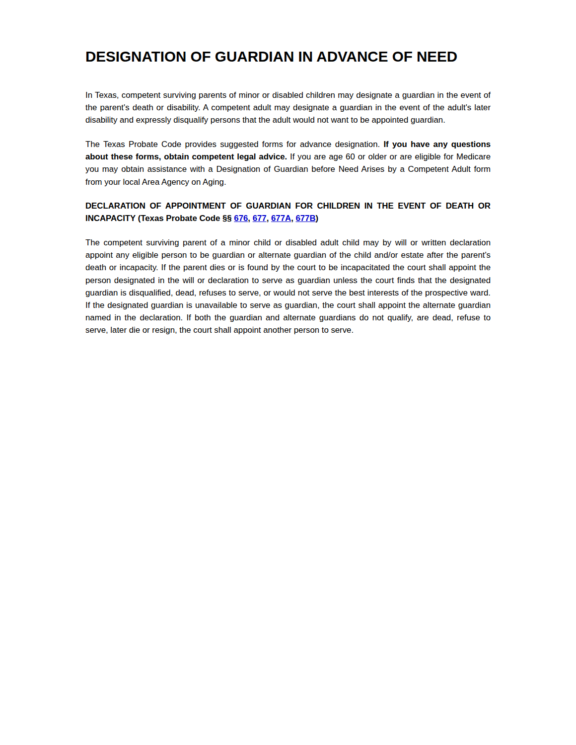DESIGNATION OF GUARDIAN IN ADVANCE OF NEED
In Texas, competent surviving parents of minor or disabled children may designate a guardian in the event of the parent's death or disability. A competent adult may designate a guardian in the event of the adult's later disability and expressly disqualify persons that the adult would not want to be appointed guardian.
The Texas Probate Code provides suggested forms for advance designation. If you have any questions about these forms, obtain competent legal advice. If you are age 60 or older or are eligible for Medicare you may obtain assistance with a Designation of Guardian before Need Arises by a Competent Adult form from your local Area Agency on Aging.
DECLARATION OF APPOINTMENT OF GUARDIAN FOR CHILDREN IN THE EVENT OF DEATH OR INCAPACITY (Texas Probate Code §§ 676, 677, 677A, 677B)
The competent surviving parent of a minor child or disabled adult child may by will or written declaration appoint any eligible person to be guardian or alternate guardian of the child and/or estate after the parent's death or incapacity. If the parent dies or is found by the court to be incapacitated the court shall appoint the person designated in the will or declaration to serve as guardian unless the court finds that the designated guardian is disqualified, dead, refuses to serve, or would not serve the best interests of the prospective ward. If the designated guardian is unavailable to serve as guardian, the court shall appoint the alternate guardian named in the declaration. If both the guardian and alternate guardians do not qualify, are dead, refuse to serve, later die or resign, the court shall appoint another person to serve.